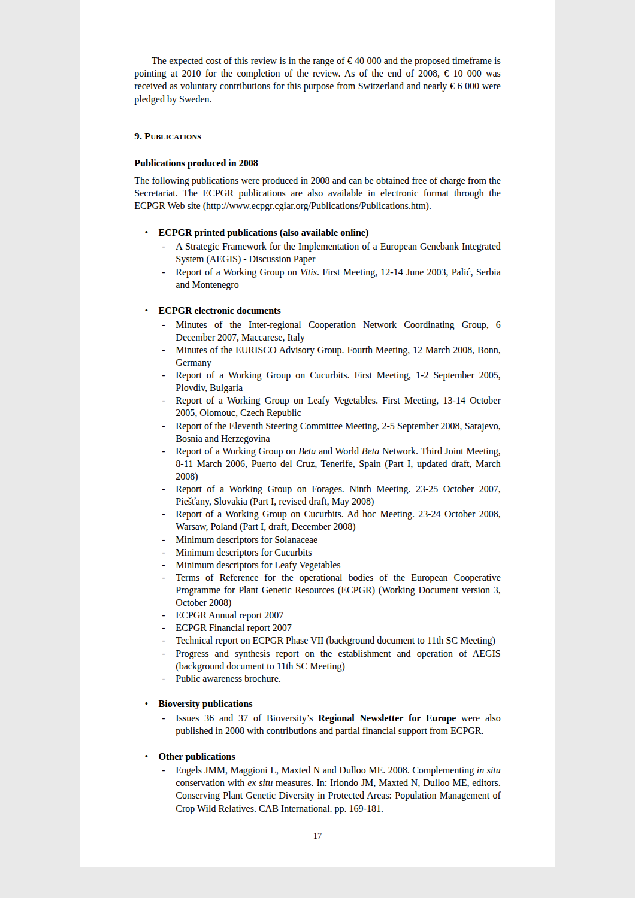The expected cost of this review is in the range of € 40 000 and the proposed timeframe is pointing at 2010 for the completion of the review. As of the end of 2008, € 10 000 was received as voluntary contributions for this purpose from Switzerland and nearly € 6 000 were pledged by Sweden.
9. Publications
Publications produced in 2008
The following publications were produced in 2008 and can be obtained free of charge from the Secretariat. The ECPGR publications are also available in electronic format through the ECPGR Web site (http://www.ecpgr.cgiar.org/Publications/Publications.htm).
ECPGR printed publications (also available online)
A Strategic Framework for the Implementation of a European Genebank Integrated System (AEGIS) - Discussion Paper
Report of a Working Group on Vitis. First Meeting, 12-14 June 2003, Palić, Serbia and Montenegro
ECPGR electronic documents
Minutes of the Inter-regional Cooperation Network Coordinating Group, 6 December 2007, Maccarese, Italy
Minutes of the EURISCO Advisory Group. Fourth Meeting, 12 March 2008, Bonn, Germany
Report of a Working Group on Cucurbits. First Meeting, 1-2 September 2005, Plovdiv, Bulgaria
Report of a Working Group on Leafy Vegetables. First Meeting, 13-14 October 2005, Olomouc, Czech Republic
Report of the Eleventh Steering Committee Meeting, 2-5 September 2008, Sarajevo, Bosnia and Herzegovina
Report of a Working Group on Beta and World Beta Network. Third Joint Meeting, 8-11 March 2006, Puerto del Cruz, Tenerife, Spain (Part I, updated draft, March 2008)
Report of a Working Group on Forages. Ninth Meeting. 23-25 October 2007, Piešťany, Slovakia (Part I, revised draft, May 2008)
Report of a Working Group on Cucurbits. Ad hoc Meeting. 23-24 October 2008, Warsaw, Poland (Part I, draft, December 2008)
Minimum descriptors for Solanaceae
Minimum descriptors for Cucurbits
Minimum descriptors for Leafy Vegetables
Terms of Reference for the operational bodies of the European Cooperative Programme for Plant Genetic Resources (ECPGR) (Working Document version 3, October 2008)
ECPGR Annual report 2007
ECPGR Financial report 2007
Technical report on ECPGR Phase VII (background document to 11th SC Meeting)
Progress and synthesis report on the establishment and operation of AEGIS (background document to 11th SC Meeting)
Public awareness brochure.
Bioversity publications
Issues 36 and 37 of Bioversity’s Regional Newsletter for Europe were also published in 2008 with contributions and partial financial support from ECPGR.
Other publications
Engels JMM, Maggioni L, Maxted N and Dulloo ME. 2008. Complementing in situ conservation with ex situ measures. In: Iriondo JM, Maxted N, Dulloo ME, editors. Conserving Plant Genetic Diversity in Protected Areas: Population Management of Crop Wild Relatives. CAB International. pp. 169-181.
17